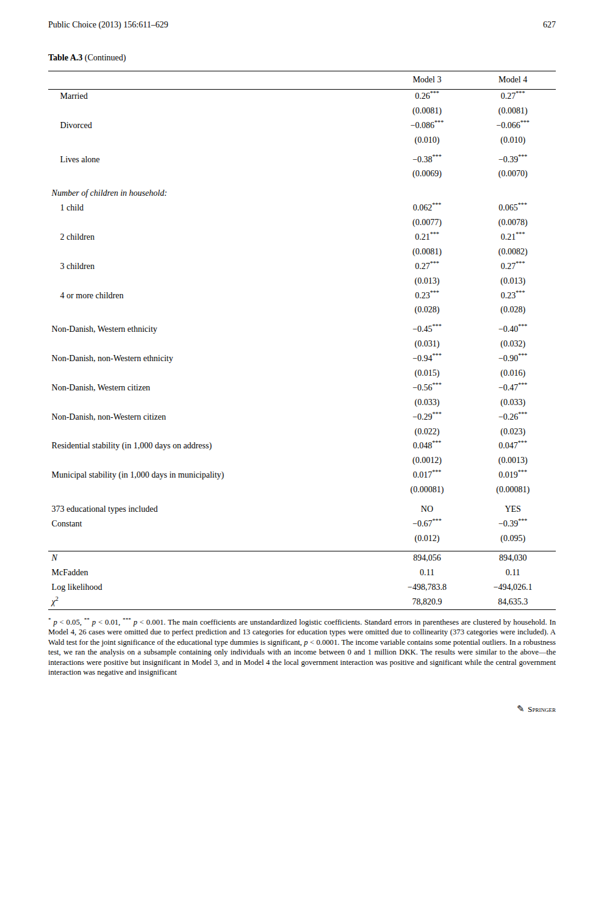Public Choice (2013) 156:611–629
627
Table A.3 (Continued)
| | Model 3 | Model 4 |
| --- | --- | --- |
| Married | 0.26 *** | 0.27 *** |
| | (0.0081) | (0.0081) |
| Divorced | −0.086 *** | −0.066 *** |
| | (0.010) | (0.010) |
| Lives alone | −0.38 *** | −0.39 *** |
| | (0.0069) | (0.0070) |
| Number of children in household: | | |
| 1 child | 0.062 *** | 0.065 *** |
| | (0.0077) | (0.0078) |
| 2 children | 0.21 *** | 0.21 *** |
| | (0.0081) | (0.0082) |
| 3 children | 0.27 *** | 0.27 *** |
| | (0.013) | (0.013) |
| 4 or more children | 0.23 *** | 0.23 *** |
| | (0.028) | (0.028) |
| Non-Danish, Western ethnicity | −0.45 *** | −0.40 *** |
| | (0.031) | (0.032) |
| Non-Danish, non-Western ethnicity | −0.94 *** | −0.90 *** |
| | (0.015) | (0.016) |
| Non-Danish, Western citizen | −0.56 *** | −0.47 *** |
| | (0.033) | (0.033) |
| Non-Danish, non-Western citizen | −0.29 *** | −0.26 *** |
| | (0.022) | (0.023) |
| Residential stability (in 1,000 days on address) | 0.048 *** | 0.047 *** |
| (0.0012) | (0.0013) |
| Municipal stability (in 1,000 days in municipality) | 0.017 *** | 0.019 *** |
| (0.00081) | (0.00081) |
| 373 educational types included | NO | YES |
| Constant | −0.67 *** | −0.39 *** |
| | (0.012) | (0.095) |
| N | 894,056 | 894,030 |
| McFadden | 0.11 | 0.11 |
| Log likelihood | −498,783.8 | −494,026.1 |
| χ 2 | 78,820.9 | 84,635.3 |
* p < 0.05, ** p < 0.01, *** p < 0.001. The main coefficients are unstandardized logistic coefficients. Standard errors in parentheses are clustered by household. In Model 4, 26 cases were omitted due to perfect prediction and 13 categories for education types were omitted due to collinearity (373 categories were included). A Wald test for the joint significance of the educational type dummies is significant, p < 0.0001. The income variable contains some potential outliers. In a robustness test, we ran the analysis on a subsample containing only individuals with an income between 0 and 1 million DKK. The results were similar to the above—the interactions were positive but insignificant in Model 3, and in Model 4 the local government interaction was positive and significant while the central government interaction was negative and insignificant
✎Springer